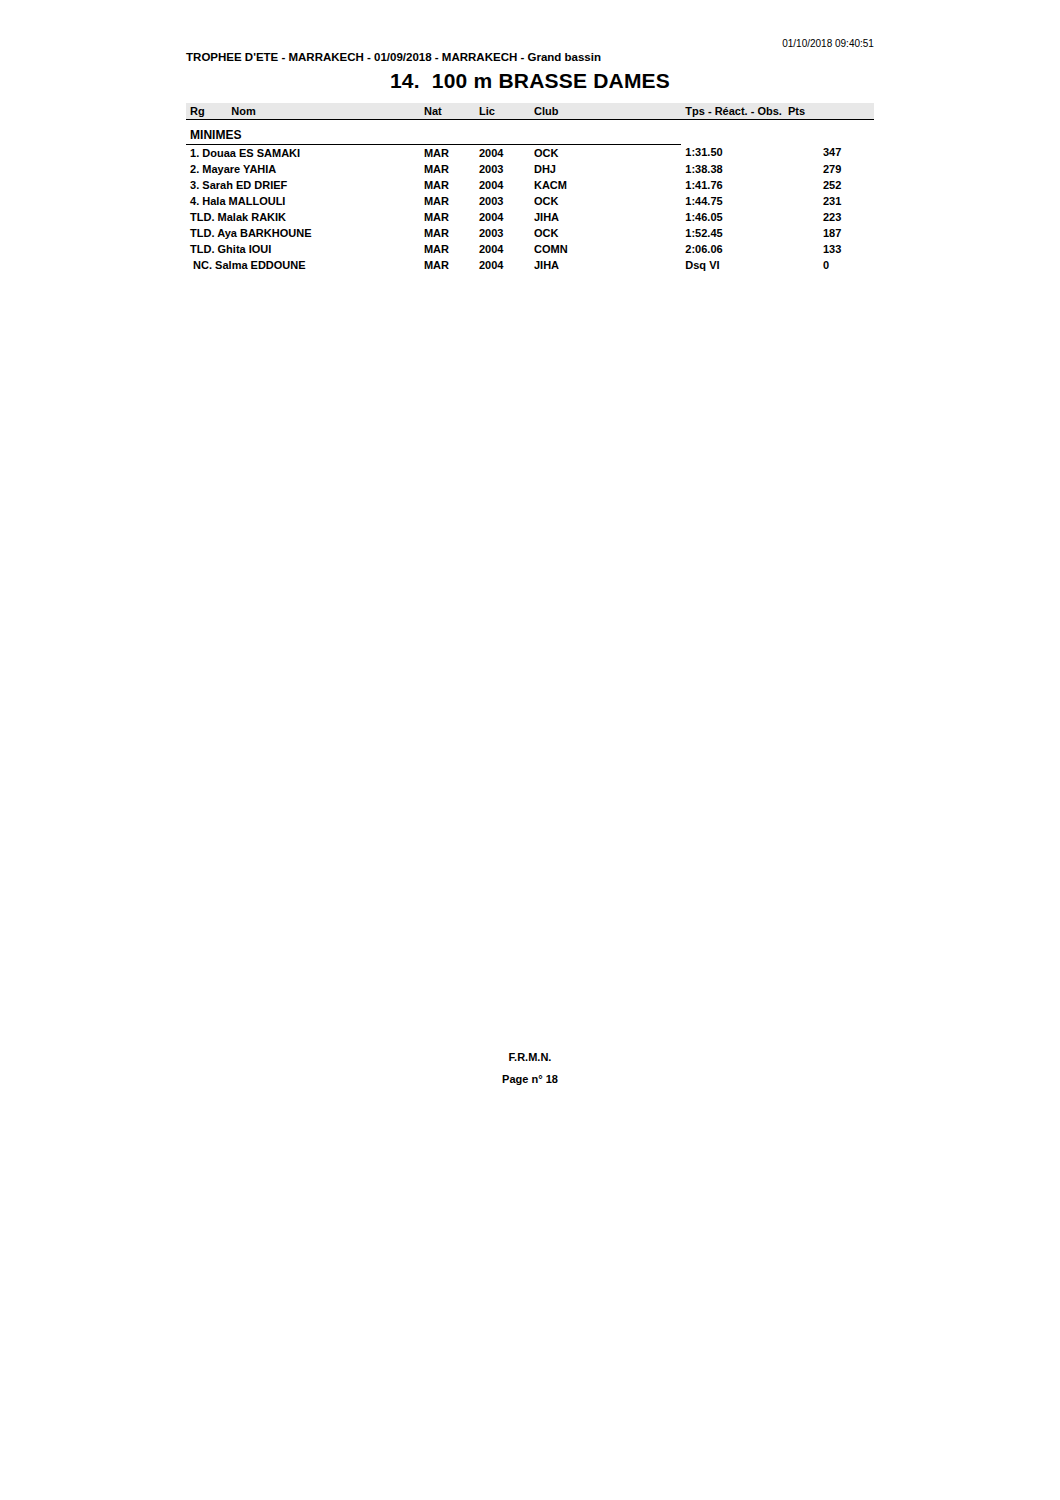01/10/2018 09:40:51
TROPHEE D'ETE - MARRAKECH - 01/09/2018 - MARRAKECH - Grand bassin
14. 100 m BRASSE DAMES
| Rg | Nom | Nat | Lic | Club | Tps - Réact. - Obs. Pts | |
| --- | --- | --- | --- | --- | --- | --- |
| MINIMES | |
| 1. Douaa ES SAMAKI | MAR | 2004 | OCK | 1:31.50 | 347 |
| 2. Mayare YAHIA | MAR | 2003 | DHJ | 1:38.38 | 279 |
| 3. Sarah ED DRIEF | MAR | 2004 | KACM | 1:41.76 | 252 |
| 4. Hala MALLOULI | MAR | 2003 | OCK | 1:44.75 | 231 |
| TLD. Malak RAKIK | MAR | 2004 | JIHA | 1:46.05 | 223 |
| TLD. Aya BARKHOUNE | MAR | 2003 | OCK | 1:52.45 | 187 |
| TLD. Ghita IOUI | MAR | 2004 | COMN | 2:06.06 | 133 |
| NC. Salma EDDOUNE | MAR | 2004 | JIHA | Dsq VI | 0 |
F.R.M.N.
Page n° 18